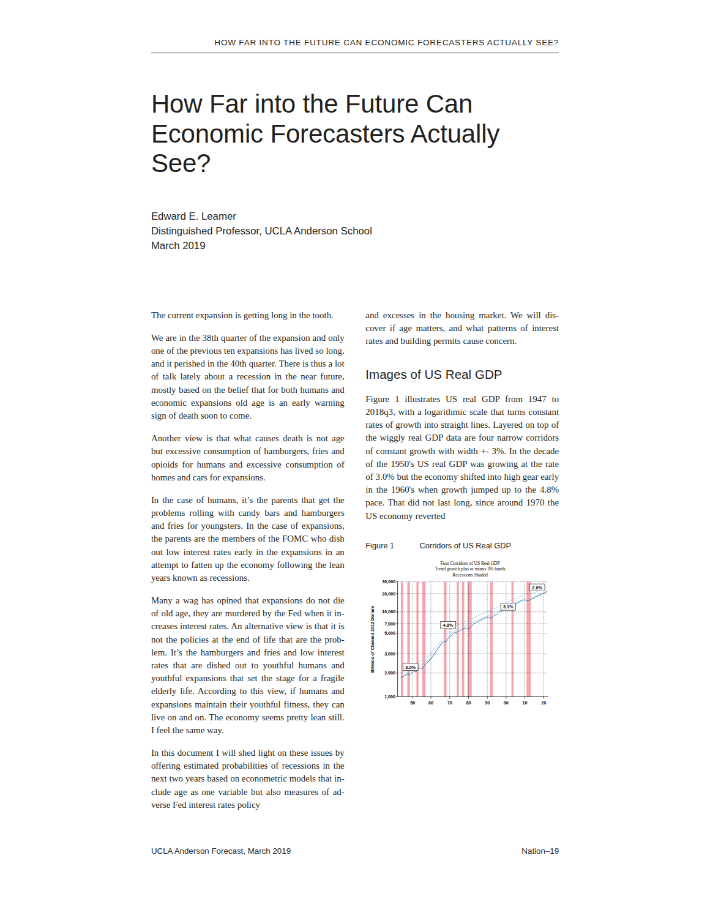How far into the future can economic forecasters actually see?
How Far into the Future Can Economic Forecasters Actually See?
Edward E. Leamer
Distinguished Professor, UCLA Anderson School
March 2019
The current expansion is getting long in the tooth.
We are in the 38th quarter of the expansion and only one of the previous ten expansions has lived so long, and it perished in the 40th quarter. There is thus a lot of talk lately about a recession in the near future, mostly based on the belief that for both humans and economic expansions old age is an early warning sign of death soon to come.
Another view is that what causes death is not age but excessive consumption of hamburgers, fries and opioids for humans and excessive consumption of homes and cars for expansions.
In the case of humans, it’s the parents that get the problems rolling with candy bars and hamburgers and fries for youngsters. In the case of expansions, the parents are the members of the FOMC who dish out low interest rates early in the expansions in an attempt to fatten up the economy following the lean years known as recessions.
Many a wag has opined that expansions do not die of old age, they are murdered by the Fed when it increases interest rates. An alternative view is that it is not the policies at the end of life that are the problem. It’s the hamburgers and fries and low interest rates that are dished out to youthful humans and youthful expansions that set the stage for a fragile elderly life. According to this view, if humans and expansions maintain their youthful fitness, they can live on and on. The economy seems pretty lean still. I feel the same way.
In this document I will shed light on these issues by offering estimated probabilities of recessions in the next two years based on econometric models that include age as one variable but also measures of adverse Fed interest rates policy
and excesses in the housing market. We will discover if age matters, and what patterns of interest rates and building permits cause concern.
Images of US Real GDP
Figure 1 illustrates US real GDP from 1947 to 2018q3, with a logarithmic scale that turns constant rates of growth into straight lines. Layered on top of the wiggly real GDP data are four narrow corridors of constant growth with width +- 3%. In the decade of the 1950's US real GDP was growing at the rate of 3.0% but the economy shifted into high gear early in the 1960's when growth jumped up to the 4.8% pace. That did not last long, since around 1970 the US economy reverted
Figure 1
Corridors of US Real GDP
Four Corridors of US Real GDP Trend growth plus or minus 3% bands Recessions Shaded 30,000 20,000 10,000 7,000 5,000 3,000 2,000 1,000 50 60 70 80 90 00 10 20 Billions of Chained 2012 Dollars 2.0% 3.1% 4.8% 3.0%
UCLA Anderson Forecast, March 2019
Nation–19